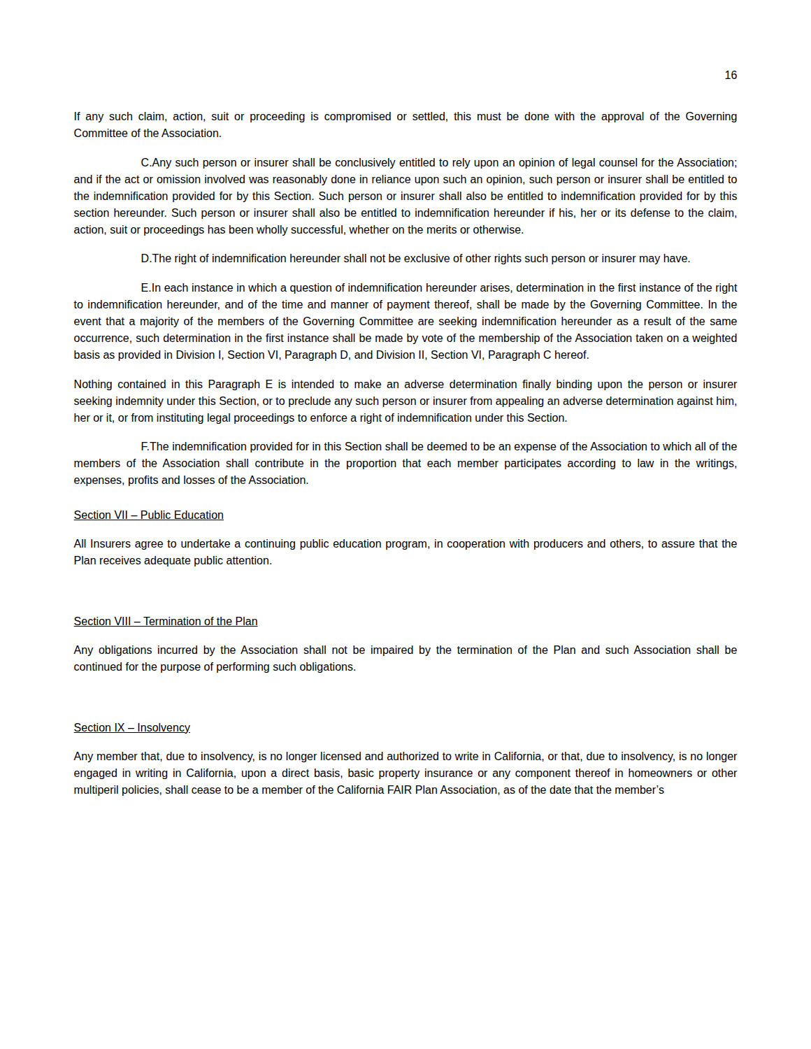16
If any such claim, action, suit or proceeding is compromised or settled, this must be done with the approval of the Governing Committee of the Association.
C. Any such person or insurer shall be conclusively entitled to rely upon an opinion of legal counsel for the Association; and if the act or omission involved was reasonably done in reliance upon such an opinion, such person or insurer shall be entitled to the indemnification provided for by this Section. Such person or insurer shall also be entitled to indemnification provided for by this section hereunder. Such person or insurer shall also be entitled to indemnification hereunder if his, her or its defense to the claim, action, suit or proceedings has been wholly successful, whether on the merits or otherwise.
D. The right of indemnification hereunder shall not be exclusive of other rights such person or insurer may have.
E. In each instance in which a question of indemnification hereunder arises, determination in the first instance of the right to indemnification hereunder, and of the time and manner of payment thereof, shall be made by the Governing Committee. In the event that a majority of the members of the Governing Committee are seeking indemnification hereunder as a result of the same occurrence, such determination in the first instance shall be made by vote of the membership of the Association taken on a weighted basis as provided in Division I, Section VI, Paragraph D, and Division II, Section VI, Paragraph C hereof.
Nothing contained in this Paragraph E is intended to make an adverse determination finally binding upon the person or insurer seeking indemnity under this Section, or to preclude any such person or insurer from appealing an adverse determination against him, her or it, or from instituting legal proceedings to enforce a right of indemnification under this Section.
F. The indemnification provided for in this Section shall be deemed to be an expense of the Association to which all of the members of the Association shall contribute in the proportion that each member participates according to law in the writings, expenses, profits and losses of the Association.
Section VII – Public Education
All Insurers agree to undertake a continuing public education program, in cooperation with producers and others, to assure that the Plan receives adequate public attention.
Section VIII – Termination of the Plan
Any obligations incurred by the Association shall not be impaired by the termination of the Plan and such Association shall be continued for the purpose of performing such obligations.
Section IX – Insolvency
Any member that, due to insolvency, is no longer licensed and authorized to write in California, or that, due to insolvency, is no longer engaged in writing in California, upon a direct basis, basic property insurance or any component thereof in homeowners or other multiperil policies, shall cease to be a member of the California FAIR Plan Association, as of the date that the member’s